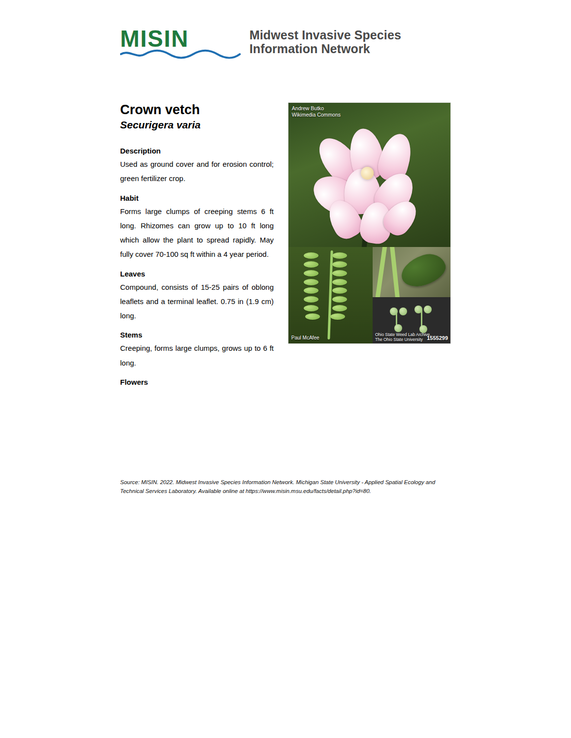MISIN
Midwest Invasive Species
Information Network
Crown vetch
Securigera varia
Description
Used as ground cover and for erosion control; green fertilizer crop.
Habit
Forms large clumps of creeping stems 6 ft long. Rhizomes can grow up to 10 ft long which allow the plant to spread rapidly. May fully cover 70-100 sq ft within a 4 year period.
Leaves
Compound, consists of 15-25 pairs of oblong leaflets and a terminal leaflet. 0.75 in (1.9 cm) long.
Stems
Creeping, forms large clumps, grows up to 6 ft long.
Flowers
Andrew Butko
Wikimedia Commons
Paul McAfee
Ohio State Weed Lab Archive,
The Ohio State University
1555299
Source: MISIN. 2022. Midwest Invasive Species Information Network. Michigan State University - Applied Spatial Ecology and Technical Services Laboratory. Available online at https://www.misin.msu.edu/facts/detail.php?id=80.